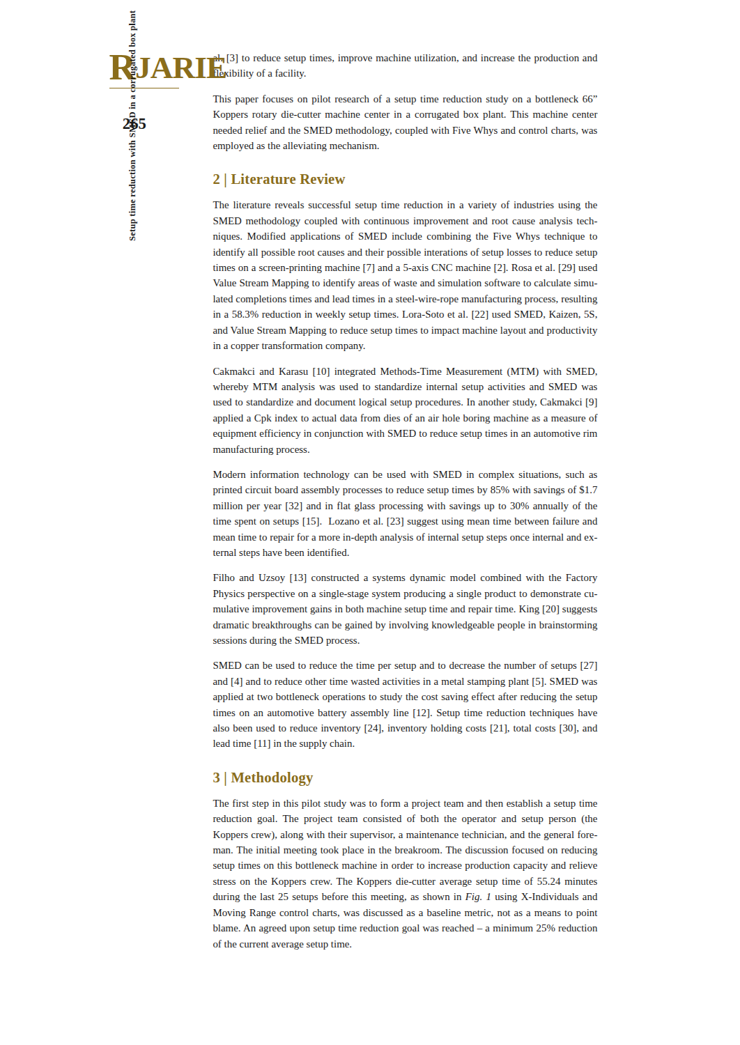RJARIE
265
Setup time reduction with SMED in a corrugated box plant
al. [3] to reduce setup times, improve machine utilization, and increase the production and flexibility of a facility.
This paper focuses on pilot research of a setup time reduction study on a bottleneck 66” Koppers rotary die-cutter machine center in a corrugated box plant. This machine center needed relief and the SMED methodology, coupled with Five Whys and control charts, was employed as the alleviating mechanism.
2 | Literature Review
The literature reveals successful setup time reduction in a variety of industries using the SMED methodology coupled with continuous improvement and root cause analysis techniques. Modified applications of SMED include combining the Five Whys technique to identify all possible root causes and their possible interations of setup losses to reduce setup times on a screen-printing machine [7] and a 5-axis CNC machine [2]. Rosa et al. [29] used Value Stream Mapping to identify areas of waste and simulation software to calculate simulated completions times and lead times in a steel-wire-rope manufacturing process, resulting in a 58.3% reduction in weekly setup times. Lora-Soto et al. [22] used SMED, Kaizen, 5S, and Value Stream Mapping to reduce setup times to impact machine layout and productivity in a copper transformation company.
Cakmakci and Karasu [10] integrated Methods-Time Measurement (MTM) with SMED, whereby MTM analysis was used to standardize internal setup activities and SMED was used to standardize and document logical setup procedures. In another study, Cakmakci [9] applied a Cpk index to actual data from dies of an air hole boring machine as a measure of equipment efficiency in conjunction with SMED to reduce setup times in an automotive rim manufacturing process.
Modern information technology can be used with SMED in complex situations, such as printed circuit board assembly processes to reduce setup times by 85% with savings of $1.7 million per year [32] and in flat glass processing with savings up to 30% annually of the time spent on setups [15]. Lozano et al. [23] suggest using mean time between failure and mean time to repair for a more in-depth analysis of internal setup steps once internal and external steps have been identified.
Filho and Uzsoy [13] constructed a systems dynamic model combined with the Factory Physics perspective on a single-stage system producing a single product to demonstrate cumulative improvement gains in both machine setup time and repair time. King [20] suggests dramatic breakthroughs can be gained by involving knowledgeable people in brainstorming sessions during the SMED process.
SMED can be used to reduce the time per setup and to decrease the number of setups [27] and [4] and to reduce other time wasted activities in a metal stamping plant [5]. SMED was applied at two bottleneck operations to study the cost saving effect after reducing the setup times on an automotive battery assembly line [12]. Setup time reduction techniques have also been used to reduce inventory [24], inventory holding costs [21], total costs [30], and lead time [11] in the supply chain.
3 | Methodology
The first step in this pilot study was to form a project team and then establish a setup time reduction goal. The project team consisted of both the operator and setup person (the Koppers crew), along with their supervisor, a maintenance technician, and the general foreman. The initial meeting took place in the breakroom. The discussion focused on reducing setup times on this bottleneck machine in order to increase production capacity and relieve stress on the Koppers crew. The Koppers die-cutter average setup time of 55.24 minutes during the last 25 setups before this meeting, as shown in Fig. 1 using X-Individuals and Moving Range control charts, was discussed as a baseline metric, not as a means to point blame. An agreed upon setup time reduction goal was reached – a minimum 25% reduction of the current average setup time.